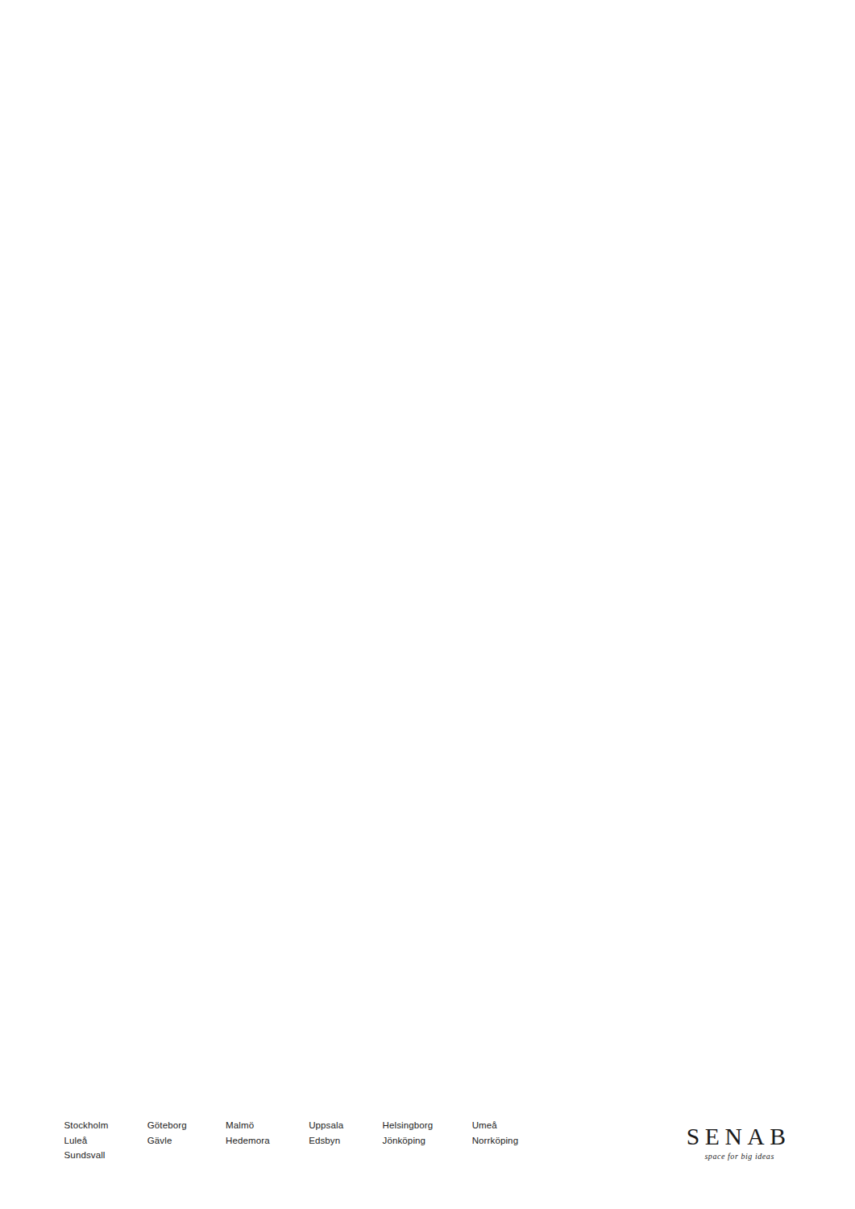Stockholm Göteborg Malmö Uppsala Helsingborg Umeå Luleå Gävle Hedemora Edsbyn Jönköping Norrköping Sundsvall
SENAB space for big ideas